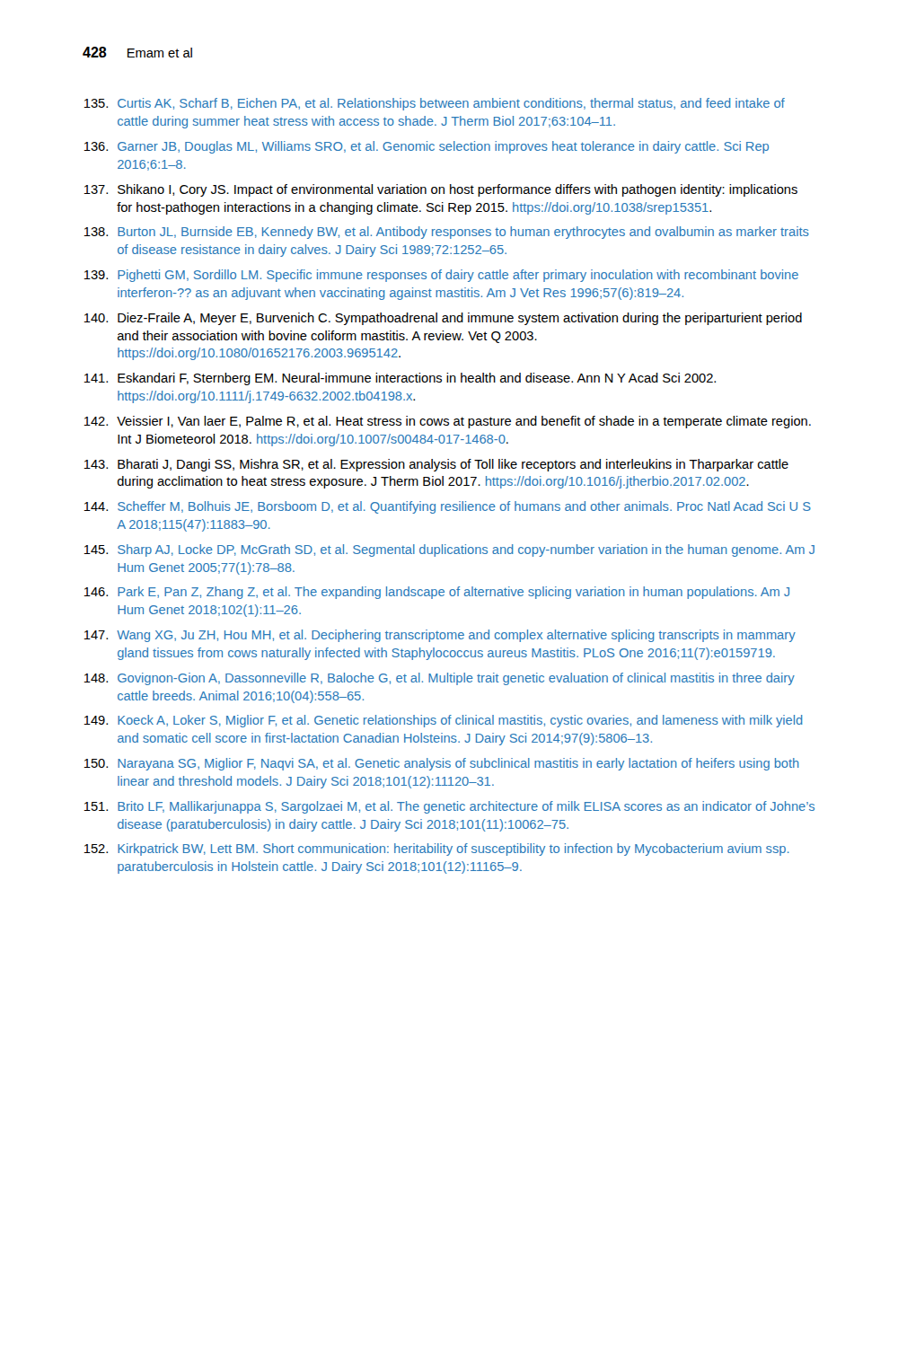428 Emam et al
135. Curtis AK, Scharf B, Eichen PA, et al. Relationships between ambient conditions, thermal status, and feed intake of cattle during summer heat stress with access to shade. J Therm Biol 2017;63:104–11.
136. Garner JB, Douglas ML, Williams SRO, et al. Genomic selection improves heat tolerance in dairy cattle. Sci Rep 2016;6:1–8.
137. Shikano I, Cory JS. Impact of environmental variation on host performance differs with pathogen identity: implications for host-pathogen interactions in a changing climate. Sci Rep 2015. https://doi.org/10.1038/srep15351.
138. Burton JL, Burnside EB, Kennedy BW, et al. Antibody responses to human erythrocytes and ovalbumin as marker traits of disease resistance in dairy calves. J Dairy Sci 1989;72:1252–65.
139. Pighetti GM, Sordillo LM. Specific immune responses of dairy cattle after primary inoculation with recombinant bovine interferon-?? as an adjuvant when vaccinating against mastitis. Am J Vet Res 1996;57(6):819–24.
140. Diez-Fraile A, Meyer E, Burvenich C. Sympathoadrenal and immune system activation during the periparturient period and their association with bovine coliform mastitis. A review. Vet Q 2003. https://doi.org/10.1080/01652176.2003.9695142.
141. Eskandari F, Sternberg EM. Neural-immune interactions in health and disease. Ann N Y Acad Sci 2002. https://doi.org/10.1111/j.1749-6632.2002.tb04198.x.
142. Veissier I, Van laer E, Palme R, et al. Heat stress in cows at pasture and benefit of shade in a temperate climate region. Int J Biometeorol 2018. https://doi.org/10.1007/s00484-017-1468-0.
143. Bharati J, Dangi SS, Mishra SR, et al. Expression analysis of Toll like receptors and interleukins in Tharparkar cattle during acclimation to heat stress exposure. J Therm Biol 2017. https://doi.org/10.1016/j.jtherbio.2017.02.002.
144. Scheffer M, Bolhuis JE, Borsboom D, et al. Quantifying resilience of humans and other animals. Proc Natl Acad Sci U S A 2018;115(47):11883–90.
145. Sharp AJ, Locke DP, McGrath SD, et al. Segmental duplications and copy-number variation in the human genome. Am J Hum Genet 2005;77(1):78–88.
146. Park E, Pan Z, Zhang Z, et al. The expanding landscape of alternative splicing variation in human populations. Am J Hum Genet 2018;102(1):11–26.
147. Wang XG, Ju ZH, Hou MH, et al. Deciphering transcriptome and complex alternative splicing transcripts in mammary gland tissues from cows naturally infected with Staphylococcus aureus Mastitis. PLoS One 2016;11(7):e0159719.
148. Govignon-Gion A, Dassonneville R, Baloche G, et al. Multiple trait genetic evaluation of clinical mastitis in three dairy cattle breeds. Animal 2016;10(04):558–65.
149. Koeck A, Loker S, Miglior F, et al. Genetic relationships of clinical mastitis, cystic ovaries, and lameness with milk yield and somatic cell score in first-lactation Canadian Holsteins. J Dairy Sci 2014;97(9):5806–13.
150. Narayana SG, Miglior F, Naqvi SA, et al. Genetic analysis of subclinical mastitis in early lactation of heifers using both linear and threshold models. J Dairy Sci 2018;101(12):11120–31.
151. Brito LF, Mallikarjunappa S, Sargolzaei M, et al. The genetic architecture of milk ELISA scores as an indicator of Johne’s disease (paratuberculosis) in dairy cattle. J Dairy Sci 2018;101(11):10062–75.
152. Kirkpatrick BW, Lett BM. Short communication: heritability of susceptibility to infection by Mycobacterium avium ssp. paratuberculosis in Holstein cattle. J Dairy Sci 2018;101(12):11165–9.